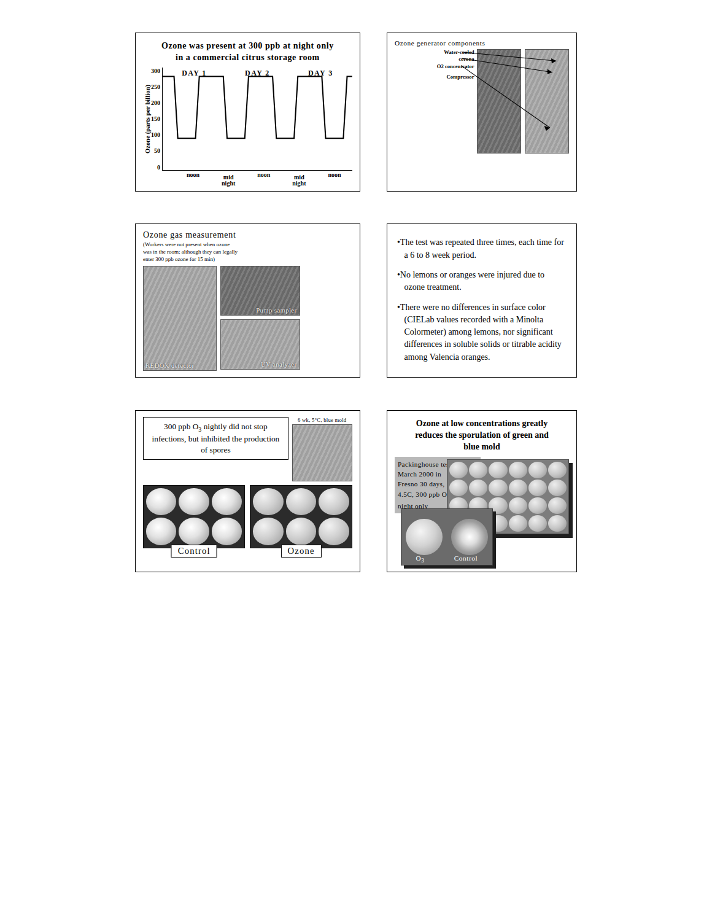Ozone was present at 300 ppb at night only
in a commercial citrus storage room
Ozone (parts per billion)
300 250 200 150 100 50 0
DAY 1 DAY 2 DAY 3
noon mid
night noon mid
night noon
Ozone generator components
Water-cooled
corona
O2 concentrator
Compressor
Ozone gas measurement
(Workers were not present when ozone
was in the room; although they can legally
enter 300 ppb ozone for 15 min)
REDOX detector
Pump sampler
UV analyzer
•The test was repeated three times, each time for a 6 to 8 week period.
•No lemons or oranges were injured due to ozone treatment.
•There were no differences in surface color (CIELab values recorded with a Minolta Colormeter) among lemons, nor significant differences in soluble solids or titrable acidity among Valencia oranges.
300 ppb O3 nightly did not stop infections, but inhibited the production of spores
6 wk, 5°C, blue mold
Control
Ozone
Ozone at low concentrations greatly
reduces the sporulation of green and
blue mold
Packinghouse test
March 2000 in
Fresno 30 days,
4.5C, 300 ppb O3
night only
O3 Control